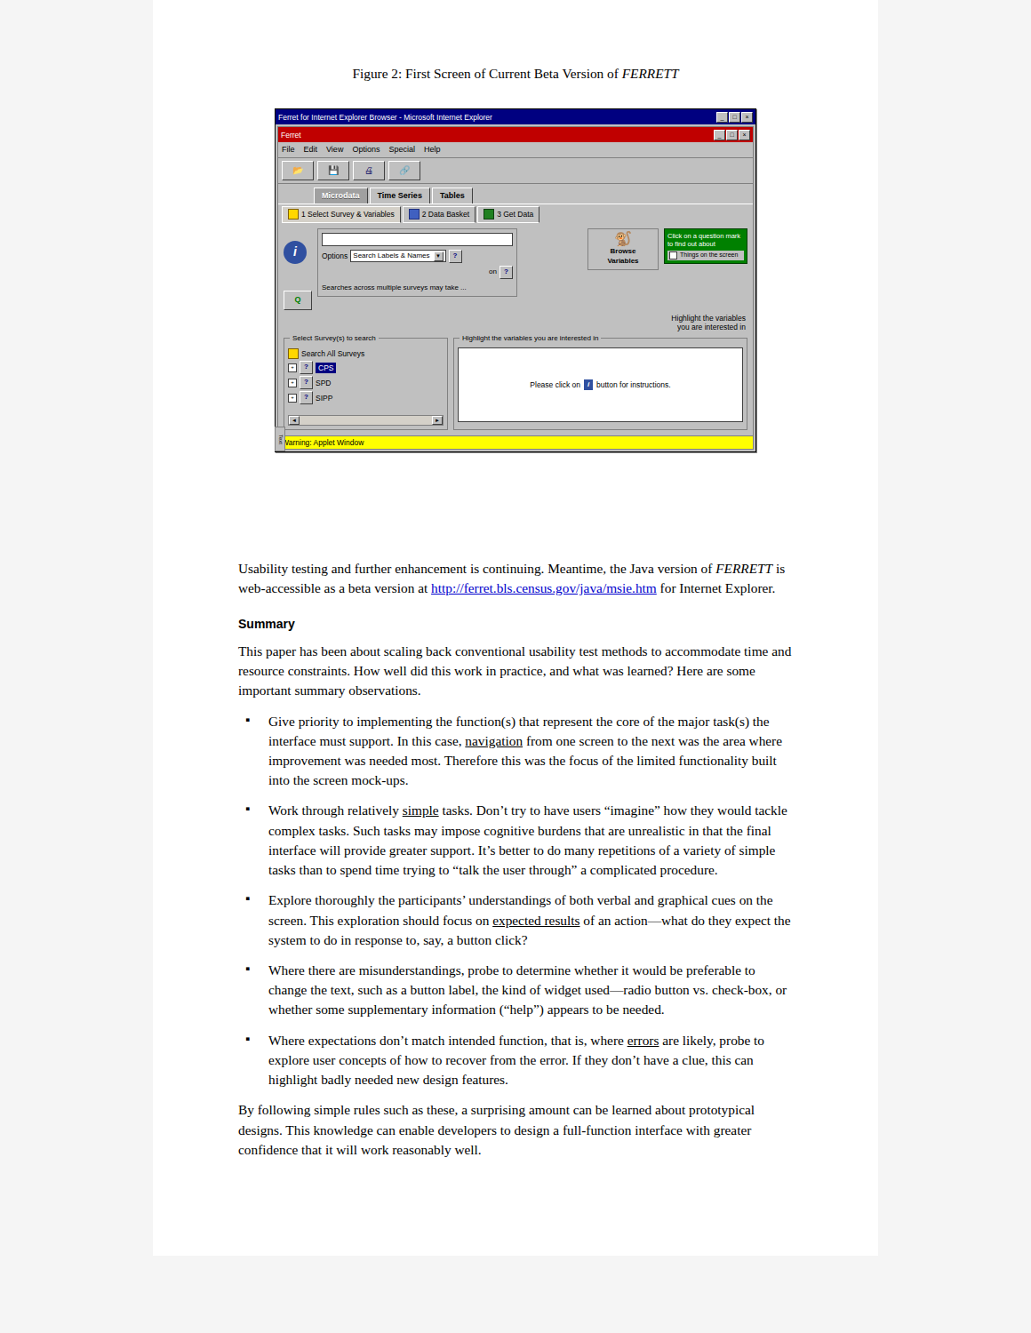Figure 2: First Screen of Current Beta Version of FERRETT
Ferret for Internet Explorer Browser - Microsoft Internet Explorer _□×
Ferret _□×
File Edit View Options Special Help
📂
💾
🖨
🔗
Microdata
Time Series
Tables
1 Select Survey & Variables
2 Data Basket
3 Get Data
i
Q
Options Search Labels & Names ▼ ?
on?
Searches across multiple surveys may take ...
🐒
Browse
Variables
Click on a question mark to find out about
Things on the screen
Highlight the variables
you are interested in
Select Survey(s) to search
Search All Surveys
+?CPS
+? SPD
+? SIPP
◄►
Highlight the variables you are interested in
Please click on i button for instructions.
Warning: Applet Window
Text
Usability testing and further enhancement is continuing. Meantime, the Java version of FERRETT is web-accessible as a beta version at http://ferret.bls.census.gov/java/msie.htm for Internet Explorer.
Summary
This paper has been about scaling back conventional usability test methods to accommodate time and resource constraints. How well did this work in practice, and what was learned? Here are some important summary observations.
Give priority to implementing the function(s) that represent the core of the major task(s) the interface must support. In this case, navigation from one screen to the next was the area where improvement was needed most. Therefore this was the focus of the limited functionality built into the screen mock-ups.
Work through relatively simple tasks. Don’t try to have users “imagine” how they would tackle complex tasks. Such tasks may impose cognitive burdens that are unrealistic in that the final interface will provide greater support. It’s better to do many repetitions of a variety of simple tasks than to spend time trying to “talk the user through” a complicated procedure.
Explore thoroughly the participants’ understandings of both verbal and graphical cues on the screen. This exploration should focus on expected results of an action—what do they expect the system to do in response to, say, a button click?
Where there are misunderstandings, probe to determine whether it would be preferable to change the text, such as a button label, the kind of widget used—radio button vs. check-box, or whether some supplementary information (“help”) appears to be needed.
Where expectations don’t match intended function, that is, where errors are likely, probe to explore user concepts of how to recover from the error. If they don’t have a clue, this can highlight badly needed new design features.
By following simple rules such as these, a surprising amount can be learned about prototypical designs. This knowledge can enable developers to design a full-function interface with greater confidence that it will work reasonably well.